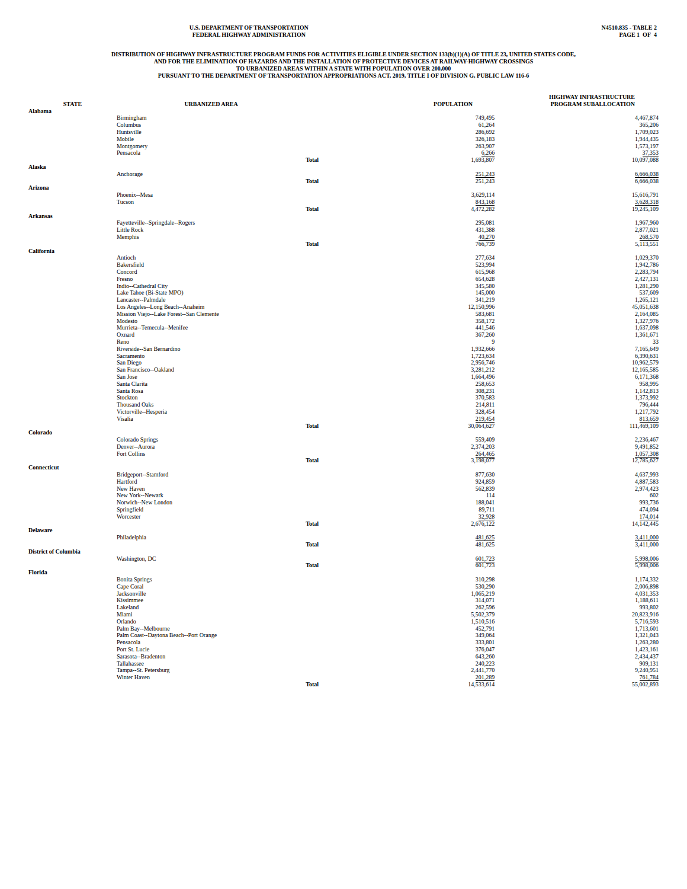| U.S. DEPARTMENT OF TRANSPORTATION FEDERAL HIGHWAY ADMINISTRATION | N4510.835 - TABLE 2 PAGE 1 OF 4 |
DISTRIBUTION OF HIGHWAY INFRASTRUCTURE PROGRAM FUNDS FOR ACTIVITIES ELIGIBLE UNDER SECTION 133(b)(1)(A) OF TITLE 23, UNITED STATES CODE,
AND FOR THE ELIMINATION OF HAZARDS AND THE INSTALLATION OF PROTECTIVE DEVICES AT RAILWAY-HIGHWAY CROSSINGS
TO URBANIZED AREAS WITHIN A STATE WITH POPULATION OVER 200,000
PURSUANT TO THE DEPARTMENT OF TRANSPORTATION APPROPRIATIONS ACT, 2019, TITLE I OF DIVISION G, PUBLIC LAW 116-6
| STATE | URBANIZED AREA | | POPULATION | HIGHWAY INFRASTRUCTURE PROGRAM SUBALLOCATION |
| Alabama | | | | |
| | Birmingham | | 749,495 | 4,467,874 |
| | Columbus | | 61,264 | 365,206 |
| | Huntsville | | 286,692 | 1,709,023 |
| | Mobile | | 326,183 | 1,944,435 |
| | Montgomery | | 263,907 | 1,573,197 |
| | Pensacola | | 6,266 | 37,353 |
| | | Total | 1,693,807 | 10,097,088 |
| Alaska | | | | |
| | Anchorage | | 251,243 | 6,666,038 |
| | | Total | 251,243 | 6,666,038 |
| Arizona | | | | |
| | Phoenix--Mesa | | 3,629,114 | 15,616,791 |
| | Tucson | | 843,168 | 3,628,318 |
| | | Total | 4,472,282 | 19,245,109 |
| Arkansas | | | | |
| | Fayetteville--Springdale--Rogers | | 295,081 | 1,967,960 |
| | Little Rock | | 431,388 | 2,877,021 |
| | Memphis | | 40,270 | 268,570 |
| | | Total | 766,739 | 5,113,551 |
| California | | | | |
| | Antioch | | 277,634 | 1,029,370 |
| | Bakersfield | | 523,994 | 1,942,786 |
| | Concord | | 615,968 | 2,283,794 |
| | Fresno | | 654,628 | 2,427,131 |
| | Indio--Cathedral City | | 345,580 | 1,281,290 |
| | Lake Tahoe (Bi-State MPO) | | 145,000 | 537,609 |
| | Lancaster--Palmdale | | 341,219 | 1,265,121 |
| | Los Angeles--Long Beach--Anaheim | | 12,150,996 | 45,051,638 |
| | Mission Viejo--Lake Forest--San Clemente | | 583,681 | 2,164,085 |
| | Modesto | | 358,172 | 1,327,976 |
| | Murrieta--Temecula--Menifee | | 441,546 | 1,637,098 |
| | Oxnard | | 367,260 | 1,361,671 |
| | Reno | | 9 | 33 |
| | Riverside--San Bernardino | | 1,932,666 | 7,165,649 |
| | Sacramento | | 1,723,634 | 6,390,631 |
| | San Diego | | 2,956,746 | 10,962,579 |
| | San Francisco--Oakland | | 3,281,212 | 12,165,585 |
| | San Jose | | 1,664,496 | 6,171,368 |
| | Santa Clarita | | 258,653 | 958,995 |
| | Santa Rosa | | 308,231 | 1,142,813 |
| | Stockton | | 370,583 | 1,373,992 |
| | Thousand Oaks | | 214,811 | 796,444 |
| | Victorville--Hesperia | | 328,454 | 1,217,792 |
| | Visalia | | 219,454 | 813,659 |
| | | Total | 30,064,627 | 111,469,109 |
| Colorado | | | | |
| | Colorado Springs | | 559,409 | 2,236,467 |
| | Denver--Aurora | | 2,374,203 | 9,491,852 |
| | Fort Collins | | 264,465 | 1,057,308 |
| | | Total | 3,198,077 | 12,785,627 |
| Connecticut | | | | |
| | Bridgeport--Stamford | | 877,630 | 4,637,993 |
| | Hartford | | 924,859 | 4,887,583 |
| | New Haven | | 562,839 | 2,974,423 |
| | New York--Newark | | 114 | 602 |
| | Norwich--New London | | 188,041 | 993,736 |
| | Springfield | | 89,711 | 474,094 |
| | Worcester | | 32,928 | 174,014 |
| | | Total | 2,676,122 | 14,142,445 |
| Delaware | | | | |
| | Philadelphia | | 481,625 | 3,411,000 |
| | | Total | 481,625 | 3,411,000 |
| District of Columbia | | | | |
| | Washington, DC | | 601,723 | 5,998,006 |
| | | Total | 601,723 | 5,998,006 |
| Florida | | | | |
| | Bonita Springs | | 310,298 | 1,174,332 |
| | Cape Coral | | 530,290 | 2,006,898 |
| | Jacksonville | | 1,065,219 | 4,031,353 |
| | Kissimmee | | 314,071 | 1,188,611 |
| | Lakeland | | 262,596 | 993,802 |
| | Miami | | 5,502,379 | 20,823,916 |
| | Orlando | | 1,510,516 | 5,716,593 |
| | Palm Bay--Melbourne | | 452,791 | 1,713,601 |
| | Palm Coast--Daytona Beach--Port Orange | | 349,064 | 1,321,043 |
| | Pensacola | | 333,801 | 1,263,280 |
| | Port St. Lucie | | 376,047 | 1,423,161 |
| | Sarasota--Bradenton | | 643,260 | 2,434,437 |
| | Tallahassee | | 240,223 | 909,131 |
| | Tampa--St. Petersburg | | 2,441,770 | 9,240,951 |
| | Winter Haven | | 201,289 | 761,784 |
| | | Total | 14,533,614 | 55,002,893 |